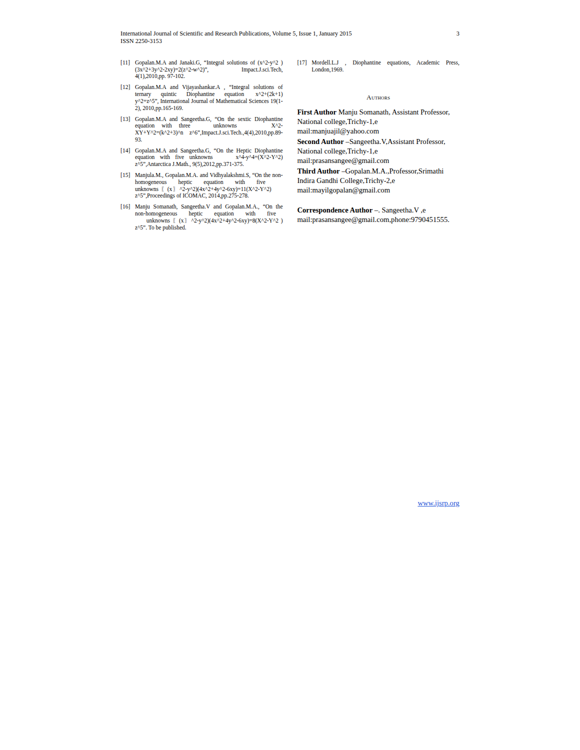International Journal of Scientific and Research Publications, Volume 5, Issue 1, January 2015
ISSN 2250-3153
3
[11] Gopalan.M.A and Janaki.G, “Integral solutions of (x^2-y^2 )(3x^2+3y^2-2xy)=2(z^2-w^2)”, Impact.J.sci.Tech, 4(1),2010,pp. 97-102.
[12] Gopalan.M.A and Vijayashankar.A , “Integral solutions of ternary quintic Diophantine equation x^2+(2k+1) y^2=z^5”, International Journal of Mathematical Sciences 19(1-2), 2010,pp.165-169.
[13] Gopalan.M.A and Sangeetha.G, “On the sextic Diophantine equation with three unknowns X^2-XY+Y^2=(k^2+3)^n z^6”,Impact.J.sci.Tech.,4(4),2010,pp.89-93.
[14] Gopalan.M.A and Sangeetha.G, “On the Heptic Diophantine equation with five unknowns x^4-y^4=(X^2-Y^2 ) z^5”,Antarctica J.Math., 9(5),2012,pp.371-375.
[15] Manjula.M., Gopalan.M.A. and Vidhyalakshmi.S, “On the non-homogeneous heptic equation with five unknowns 〖(x〗^2-y^2)(4x^2+4y^2-6xy)=11(X^2-Y^2 ) z^5”,Proceedings of ICOMAC, 2014,pp.275-278.
[16] Manju Somanath, Sangeetha.V and Gopalan.M.A., “On the non-homogeneous heptic equation with five unknowns 〖(x〗^2-y^2)(4x^2+4y^2-6xy)=8(X^2-Y^2 ) z^5”. To be published.
[17] Mordell.L.J , Diophantine equations, Academic Press, London,1969.
Authors
First Author Manju Somanath, Assistant Professor, National college,Trichy-1,e mail:manjuajil@yahoo.com
Second Author –Sangeetha.V,Assistant Professor, National college,Trichy-1,e mail:prasansangee@gmail.com
Third Author –Gopalan.M.A.,Professor,Srimathi Indira Gandhi College,Trichy-2,e mail:mayilgopalan@gmail.com
Correspondence Author –. Sangeetha.V ,e mail:prasansangee@gmail.com,phone:9790451555.
www.ijsrp.org